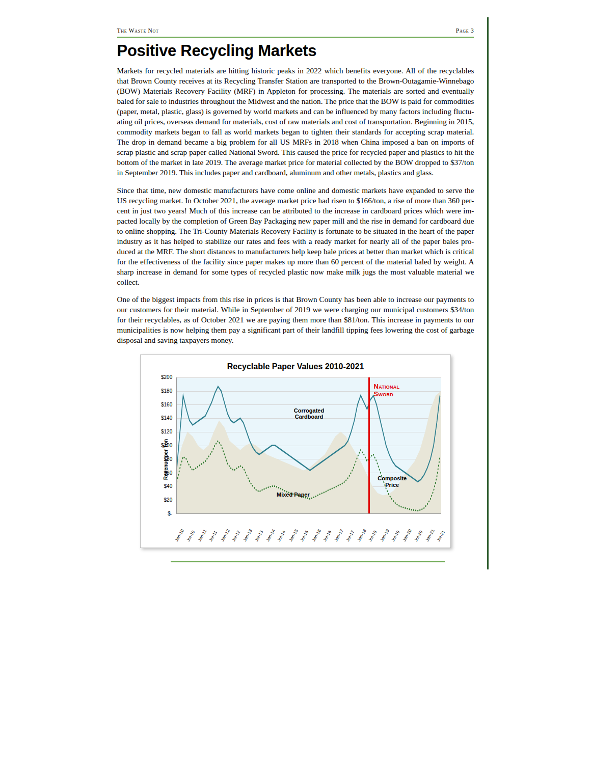The Waste Not
Page 3
Positive Recycling Markets
Markets for recycled materials are hitting historic peaks in 2022 which benefits everyone. All of the recyclables that Brown County receives at its Recycling Transfer Station are transported to the Brown-Outagamie-Winnebago (BOW) Materials Recovery Facility (MRF) in Appleton for processing. The materials are sorted and eventually baled for sale to industries throughout the Midwest and the nation. The price that the BOW is paid for commodities (paper, metal, plastic, glass) is governed by world markets and can be influenced by many factors including fluctuating oil prices, overseas demand for materials, cost of raw materials and cost of transportation. Beginning in 2015, commodity markets began to fall as world markets began to tighten their standards for accepting scrap material. The drop in demand became a big problem for all US MRFs in 2018 when China imposed a ban on imports of scrap plastic and scrap paper called National Sword. This caused the price for recycled paper and plastics to hit the bottom of the market in late 2019. The average market price for material collected by the BOW dropped to $37/ton in September 2019. This includes paper and cardboard, aluminum and other metals, plastics and glass.
Since that time, new domestic manufacturers have come online and domestic markets have expanded to serve the US recycling market. In October 2021, the average market price had risen to $166/ton, a rise of more than 360 percent in just two years! Much of this increase can be attributed to the increase in cardboard prices which were impacted locally by the completion of Green Bay Packaging new paper mill and the rise in demand for cardboard due to online shopping. The Tri-County Materials Recovery Facility is fortunate to be situated in the heart of the paper industry as it has helped to stabilize our rates and fees with a ready market for nearly all of the paper bales produced at the MRF. The short distances to manufacturers help keep bale prices at better than market which is critical for the effectiveness of the facility since paper makes up more than 60 percent of the material baled by weight. A sharp increase in demand for some types of recycled plastic now make milk jugs the most valuable material we collect.
One of the biggest impacts from this rise in prices is that Brown County has been able to increase our payments to our customers for their material. While in September of 2019 we were charging our municipal customers $34/ton for their recyclables, as of October 2021 we are paying them more than $81/ton. This increase in payments to our municipalities is now helping them pay a significant part of their landfill tipping fees lowering the cost of garbage disposal and saving taxpayers money.
Recyclable Paper Values 2010-2021
Revenue per Ton
$200 $180 $160 $140 $120 $100 $80 $60 $40 $20 $-
National
Sword
Corrogated
Cardboard
Mixed Paper
Composite
Price
Jan-10 Jul-10 Jan-11 Jul-11 Jan-12 Jul-12 Jan-13 Jul-13 Jan-14 Jul-14 Jan-15 Jul-15 Jan-16 Jul-16 Jan-17 Jul-17 Jan-18 Jul-18 Jan-19 Jul-19 Jan-20 Jul-20 Jan-21 Jul-21